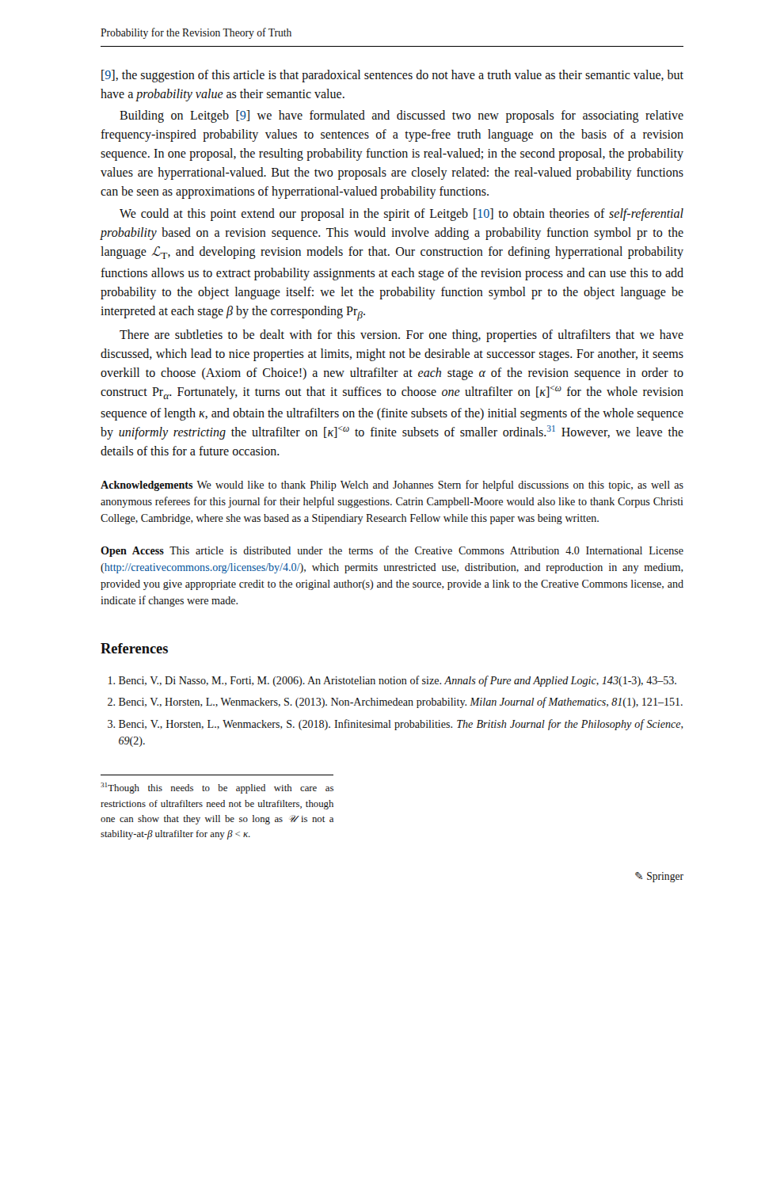Probability for the Revision Theory of Truth
[9], the suggestion of this article is that paradoxical sentences do not have a truth value as their semantic value, but have a probability value as their semantic value.
Building on Leitgeb [9] we have formulated and discussed two new proposals for associating relative frequency-inspired probability values to sentences of a type-free truth language on the basis of a revision sequence. In one proposal, the resulting probability function is real-valued; in the second proposal, the probability values are hyperrational-valued. But the two proposals are closely related: the real-valued probability functions can be seen as approximations of hyperrational-valued probability functions.
We could at this point extend our proposal in the spirit of Leitgeb [10] to obtain theories of self-referential probability based on a revision sequence. This would involve adding a probability function symbol pr to the language ℒT, and developing revision models for that. Our construction for defining hyperrational probability functions allows us to extract probability assignments at each stage of the revision process and can use this to add probability to the object language itself: we let the probability function symbol pr to the object language be interpreted at each stage β by the corresponding Prβ.
There are subtleties to be dealt with for this version. For one thing, properties of ultrafilters that we have discussed, which lead to nice properties at limits, might not be desirable at successor stages. For another, it seems overkill to choose (Axiom of Choice!) a new ultrafilter at each stage α of the revision sequence in order to construct Prα. Fortunately, it turns out that it suffices to choose one ultrafilter on [κ]<ω for the whole revision sequence of length κ, and obtain the ultrafilters on the (finite subsets of the) initial segments of the whole sequence by uniformly restricting the ultrafilter on [κ]<ω to finite subsets of smaller ordinals.31 However, we leave the details of this for a future occasion.
Acknowledgements We would like to thank Philip Welch and Johannes Stern for helpful discussions on this topic, as well as anonymous referees for this journal for their helpful suggestions. Catrin Campbell-Moore would also like to thank Corpus Christi College, Cambridge, where she was based as a Stipendiary Research Fellow while this paper was being written.
Open Access This article is distributed under the terms of the Creative Commons Attribution 4.0 International License (http://creativecommons.org/licenses/by/4.0/), which permits unrestricted use, distribution, and reproduction in any medium, provided you give appropriate credit to the original author(s) and the source, provide a link to the Creative Commons license, and indicate if changes were made.
References
Benci, V., Di Nasso, M., Forti, M. (2006). An Aristotelian notion of size. Annals of Pure and Applied Logic, 143(1-3), 43–53.
Benci, V., Horsten, L., Wenmackers, S. (2013). Non-Archimedean probability. Milan Journal of Mathematics, 81(1), 121–151.
Benci, V., Horsten, L., Wenmackers, S. (2018). Infinitesimal probabilities. The British Journal for the Philosophy of Science, 69(2).
31Though this needs to be applied with care as restrictions of ultrafilters need not be ultrafilters, though one can show that they will be so long as 𝒰 is not a stability-at-β ultrafilter for any β < κ.
✎ Springer